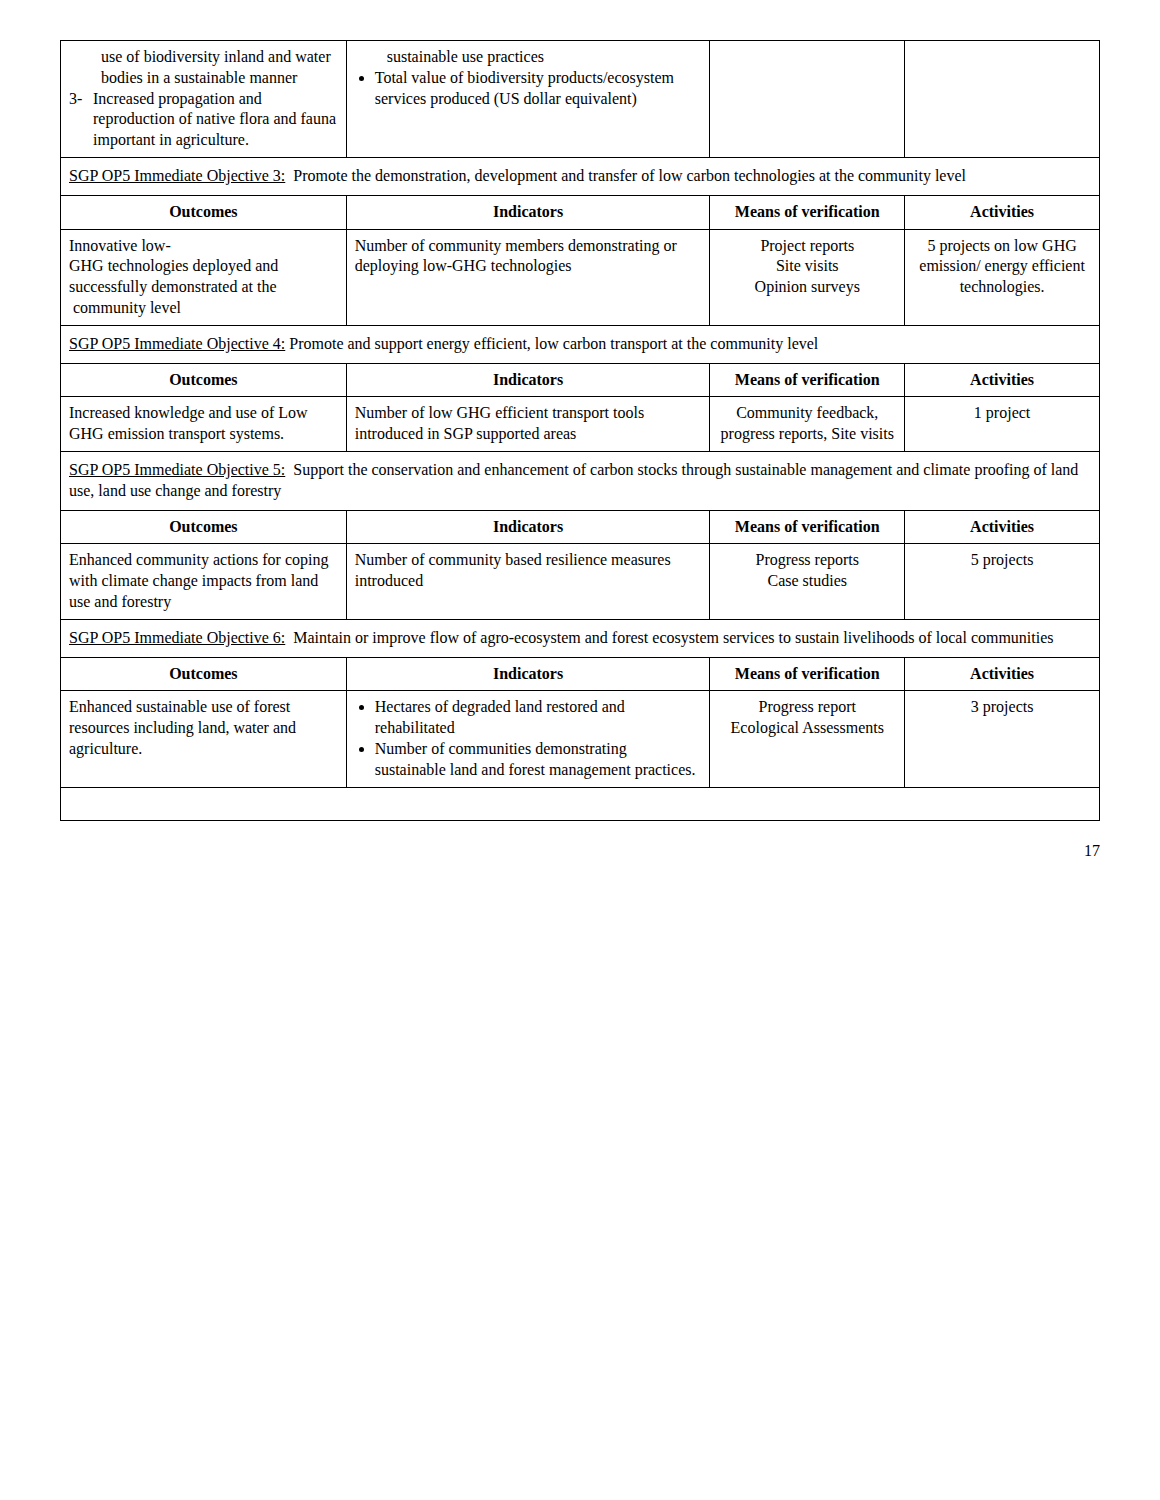| use of biodiversity inland and water bodies in a sustainable manner 3- Increased propagation and reproduction of native flora and fauna important in agriculture. | sustainable use practices Total value of biodiversity products/ecosystem services produced (US dollar equivalent) | | |
| SGP OP5 Immediate Objective 3: Promote the demonstration, development and transfer of low carbon technologies at the community level |
| Outcomes | Indicators | Means of verification | Activities |
| Innovative low- GHG technologies deployed and successfully demonstrated at the community level | Number of community members demonstrating or deploying low-GHG technologies | Project reports Site visits Opinion surveys | 5 projects on low GHG emission/ energy efficient technologies. |
| SGP OP5 Immediate Objective 4: Promote and support energy efficient, low carbon transport at the community level |
| Outcomes | Indicators | Means of verification | Activities |
| Increased knowledge and use of Low GHG emission transport systems. | Number of low GHG efficient transport tools introduced in SGP supported areas | Community feedback, progress reports, Site visits | 1 project |
| SGP OP5 Immediate Objective 5: Support the conservation and enhancement of carbon stocks through sustainable management and climate proofing of land use, land use change and forestry |
| Outcomes | Indicators | Means of verification | Activities |
| Enhanced community actions for coping with climate change impacts from land use and forestry | Number of community based resilience measures introduced | Progress reports Case studies | 5 projects |
| SGP OP5 Immediate Objective 6: Maintain or improve flow of agro-ecosystem and forest ecosystem services to sustain livelihoods of local communities |
| Outcomes | Indicators | Means of verification | Activities |
| Enhanced sustainable use of forest resources including land, water and agriculture. | Hectares of degraded land restored and rehabilitated Number of communities demonstrating sustainable land and forest management practices. | Progress report Ecological Assessments | 3 projects |
17